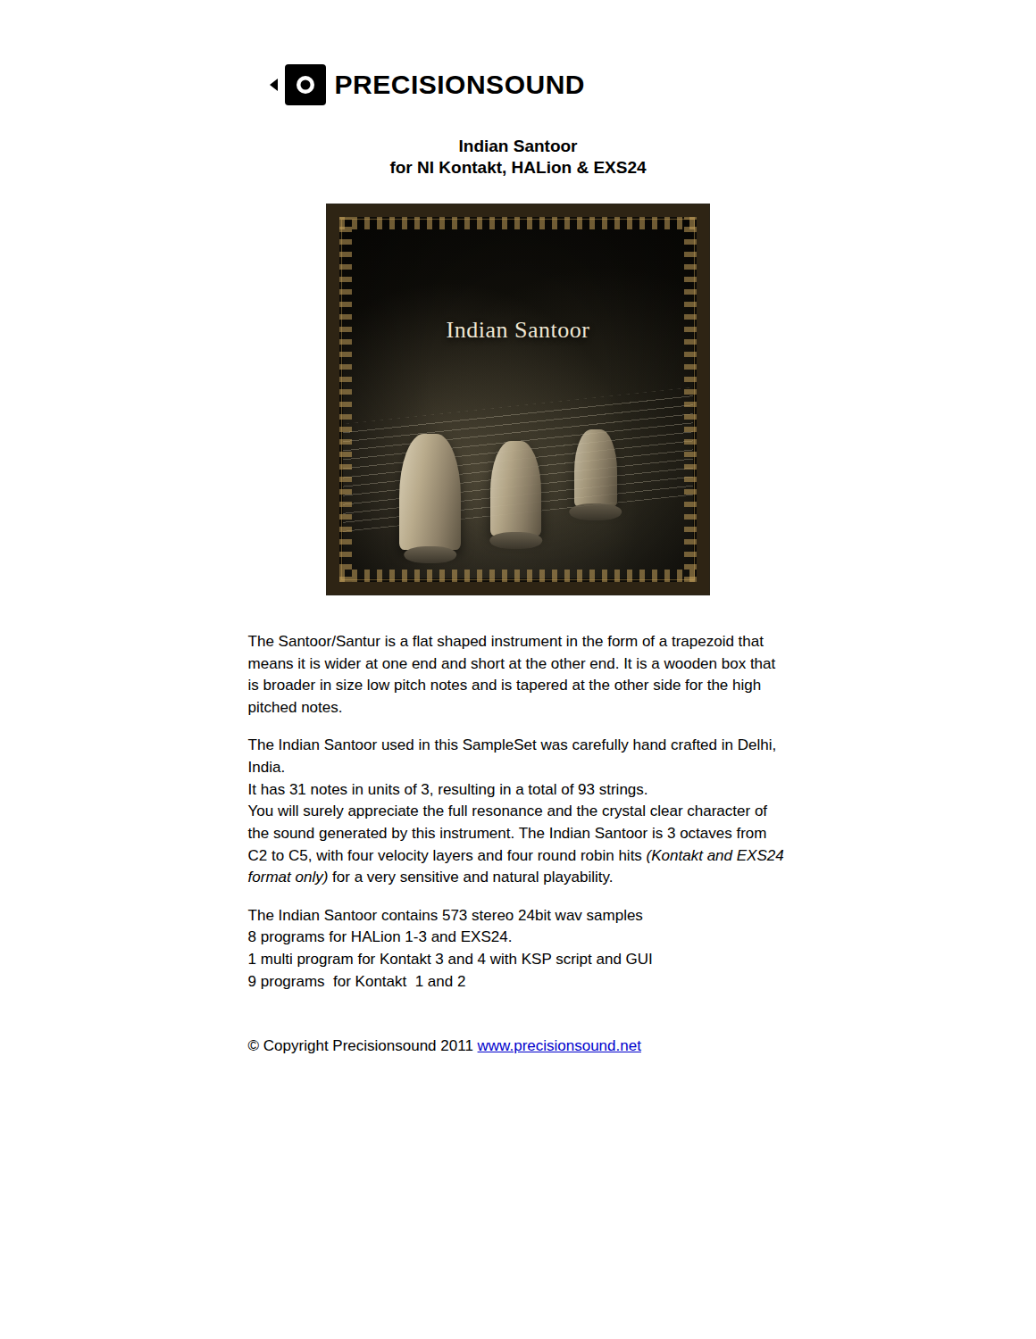PRECISIONSOUND
Indian Santoor
for NI Kontakt, HALion & EXS24
Indian Santoor
The Santoor/Santur is a flat shaped instrument in the form of a trapezoid that means it is wider at one end and short at the other end. It is a wooden box that is broader in size low pitch notes and is tapered at the other side for the high pitched notes.
The Indian Santoor used in this SampleSet was carefully hand crafted in Delhi, India.
It has 31 notes in units of 3, resulting in a total of 93 strings.
You will surely appreciate the full resonance and the crystal clear character of the sound generated by this instrument. The Indian Santoor is 3 octaves from C2 to C5, with four velocity layers and four round robin hits (Kontakt and EXS24 format only) for a very sensitive and natural playability.
The Indian Santoor contains 573 stereo 24bit wav samples
8 programs for HALion 1-3 and EXS24.
1 multi program for Kontakt 3 and 4 with KSP script and GUI
9 programs for Kontakt 1 and 2
© Copyright Precisionsound 2011 www.precisionsound.net